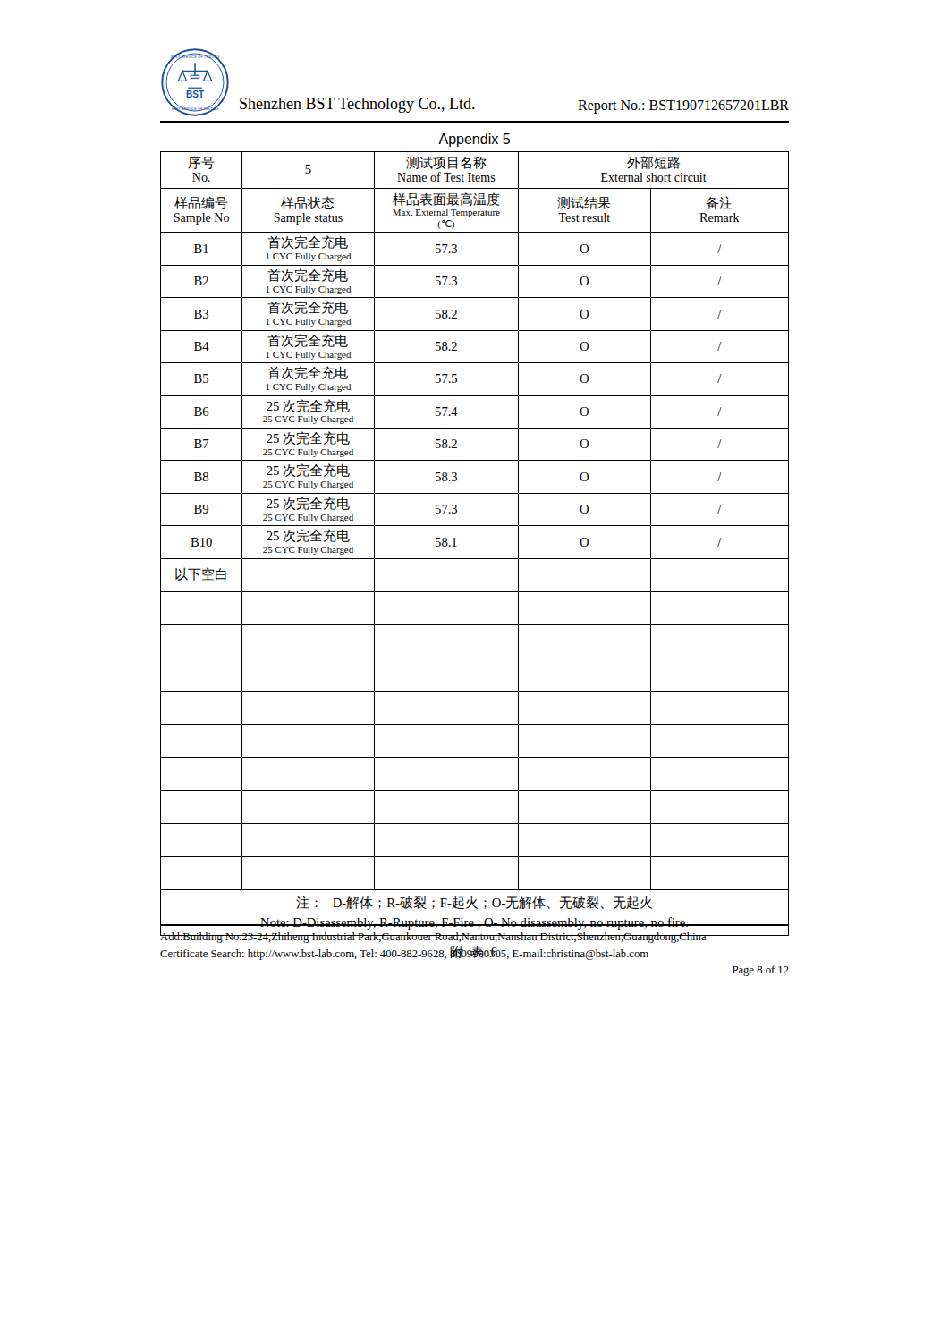BST BEST SERVICE OF TESTING BEST SERVICE OF TESTING
Shenzhen BST Technology Co., Ltd.
Report No.: BST190712657201LBR
Appendix 5
| 序号 No. | 5 | 测试项目名称 Name of Test Items | 外部短路 External short circuit |
| 样品编号 Sample No | 样品状态 Sample status | 样品表面最高温度 Max. External Temperature (℃) | 测试结果 Test result | 备注 Remark |
| B1 | 首次完全充电 1 CYC Fully Charged | 57.3 | O | / |
| B2 | 首次完全充电 1 CYC Fully Charged | 57.3 | O | / |
| B3 | 首次完全充电 1 CYC Fully Charged | 58.2 | O | / |
| B4 | 首次完全充电 1 CYC Fully Charged | 58.2 | O | / |
| B5 | 首次完全充电 1 CYC Fully Charged | 57.5 | O | / |
| B6 | 25 次完全充电 25 CYC Fully Charged | 57.4 | O | / |
| B7 | 25 次完全充电 25 CYC Fully Charged | 58.2 | O | / |
| B8 | 25 次完全充电 25 CYC Fully Charged | 58.3 | O | / |
| B9 | 25 次完全充电 25 CYC Fully Charged | 57.3 | O | / |
| B10 | 25 次完全充电 25 CYC Fully Charged | 58.1 | O | / |
| 以下空白 | | | | |
| 注： D-解体；R-破裂；F-起火；O-无解体、无破裂、无起火 Note: D-Disassembly, R-Rupture, F-Fire , O- No disassembly, no rupture, no fire. |
附 表 6
Add:Building No.23-24,Zhiheng Industrial Park,Guankouer Road,Nantou,Nanshan District,Shenzhen,Guangdong,China
Certificate Search: http://www.bst-lab.com, Tel: 400-882-9628, 8009990305, E-mail:christina@bst-lab.com
Page 8 of 12